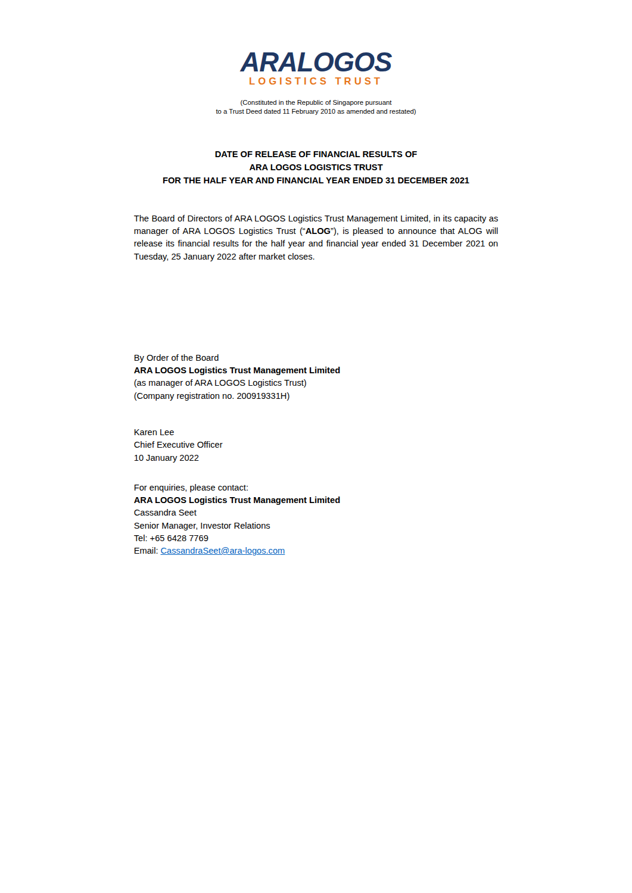ARA LOGOS
LOGISTICS TRUST
(Constituted in the Republic of Singapore pursuant
to a Trust Deed dated 11 February 2010 as amended and restated)
Date of Release of Financial Results of
ARA LOGOS Logistics Trust
for the Half Year and Financial Year Ended 31 December 2021
The Board of Directors of ARA LOGOS Logistics Trust Management Limited, in its capacity as manager of ARA LOGOS Logistics Trust (“ALOG”), is pleased to announce that ALOG will release its financial results for the half year and financial year ended 31 December 2021 on Tuesday, 25 January 2022 after market closes.
By Order of the Board
ARA LOGOS Logistics Trust Management Limited
(as manager of ARA LOGOS Logistics Trust)
(Company registration no. 200919331H)
Karen Lee
Chief Executive Officer
10 January 2022
For enquiries, please contact:
ARA LOGOS Logistics Trust Management Limited
Cassandra Seet
Senior Manager, Investor Relations
Tel: +65 6428 7769
Email: CassandraSeet@ara-logos.com